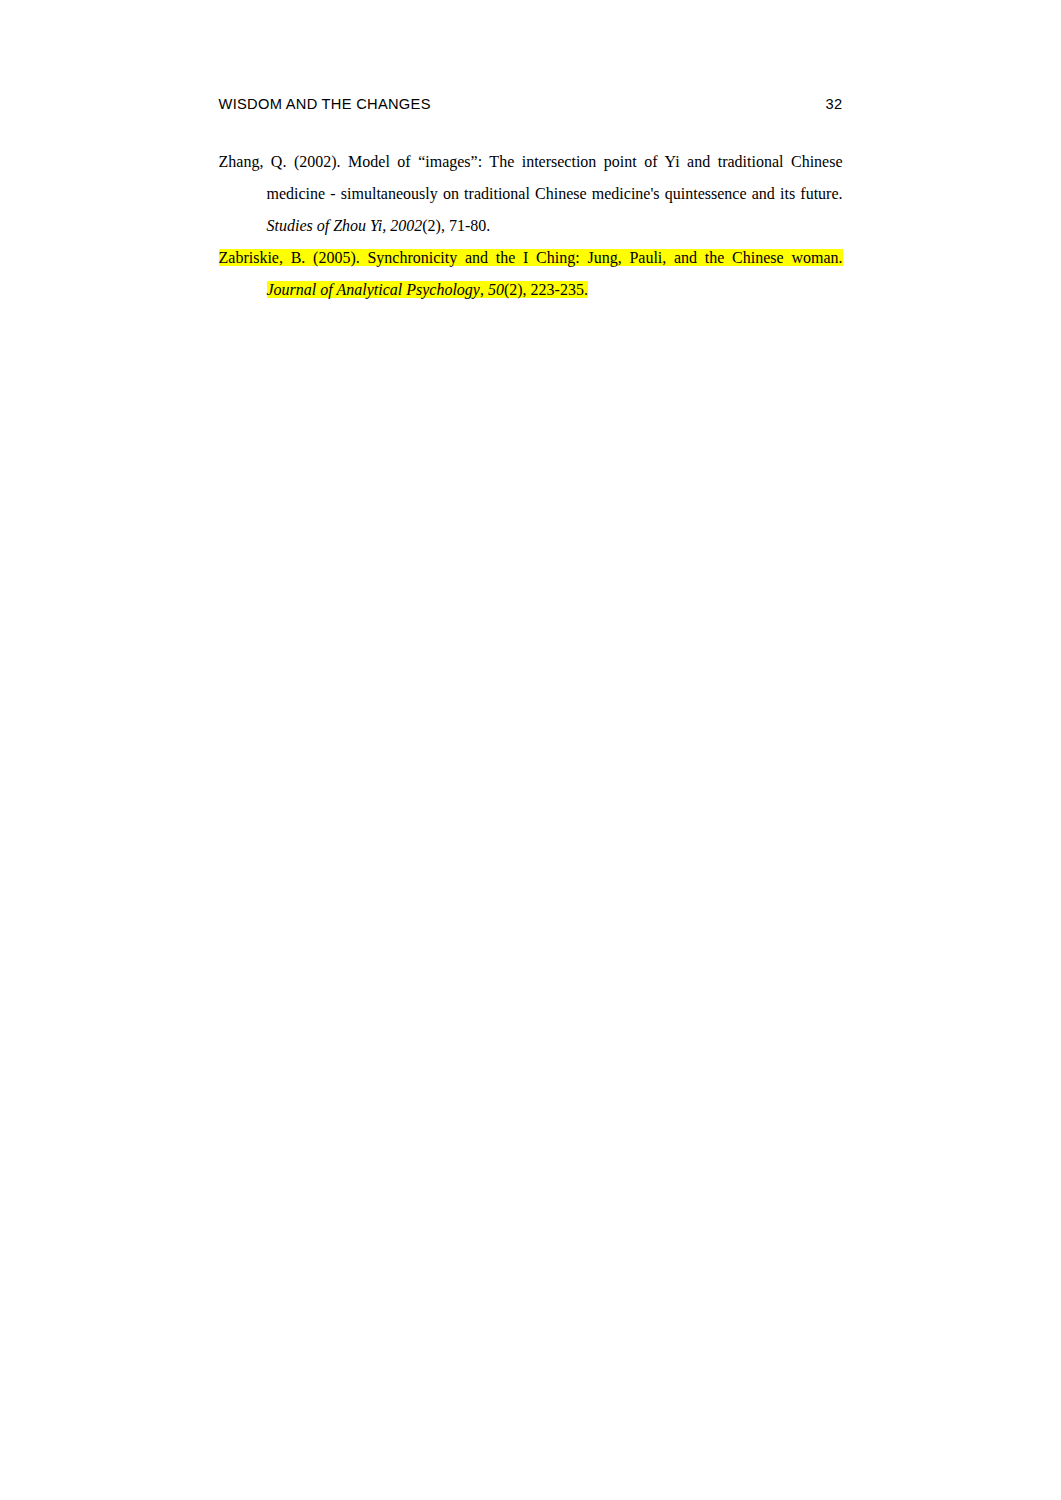Wisdom and the Changes 32
Zhang, Q. (2002). Model of “images”: The intersection point of Yi and traditional Chinese medicine - simultaneously on traditional Chinese medicine's quintessence and its future. Studies of Zhou Yi, 2002(2), 71-80.
Zabriskie, B. (2005). Synchronicity and the I Ching: Jung, Pauli, and the Chinese woman. Journal of Analytical Psychology, 50(2), 223-235.